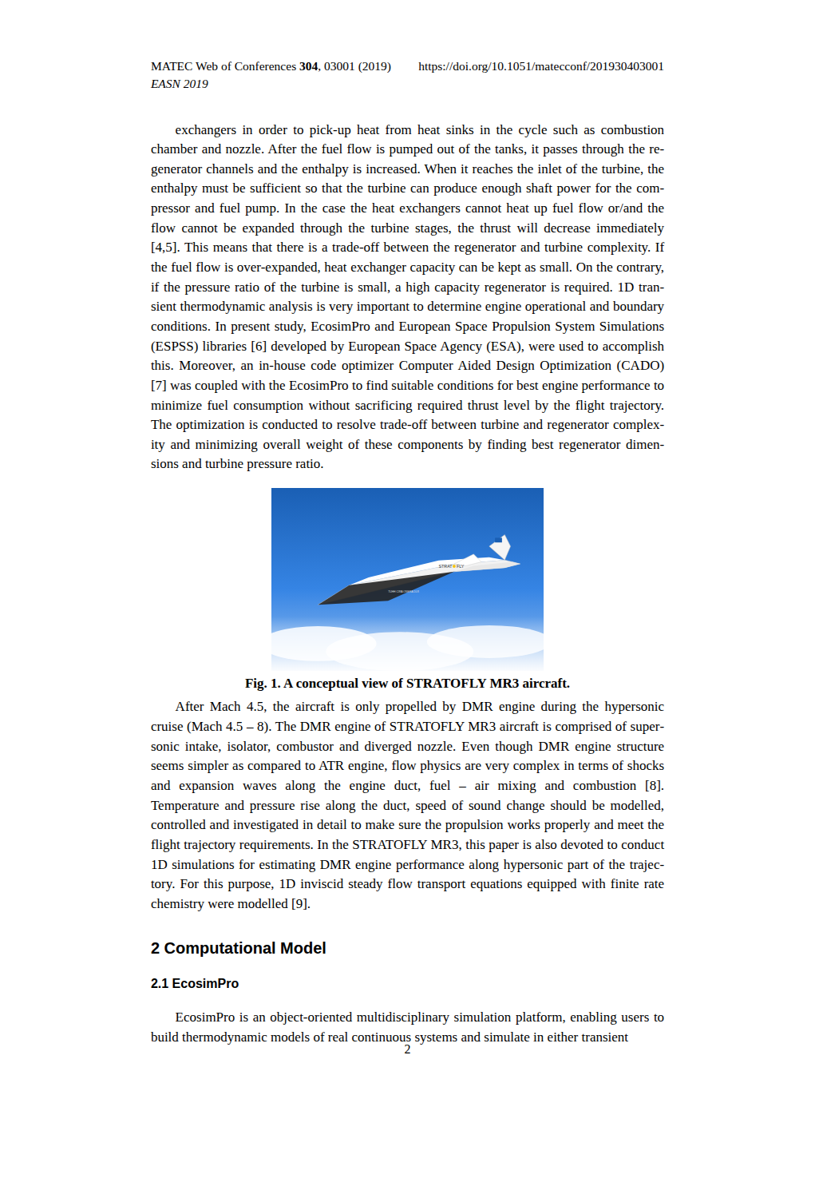MATEC Web of Conferences 304, 03001 (2019)
EASN 2019
https://doi.org/10.1051/matecconf/201930403001
exchangers in order to pick-up heat from heat sinks in the cycle such as combustion chamber and nozzle. After the fuel flow is pumped out of the tanks, it passes through the regenerator channels and the enthalpy is increased. When it reaches the inlet of the turbine, the enthalpy must be sufficient so that the turbine can produce enough shaft power for the compressor and fuel pump. In the case the heat exchangers cannot heat up fuel flow or/and the flow cannot be expanded through the turbine stages, the thrust will decrease immediately [4,5]. This means that there is a trade-off between the regenerator and turbine complexity. If the fuel flow is over-expanded, heat exchanger capacity can be kept as small. On the contrary, if the pressure ratio of the turbine is small, a high capacity regenerator is required. 1D transient thermodynamic analysis is very important to determine engine operational and boundary conditions. In present study, EcosimPro and European Space Propulsion System Simulations (ESPSS) libraries [6] developed by European Space Agency (ESA), were used to accomplish this. Moreover, an in-house code optimizer Computer Aided Design Optimization (CADO) [7] was coupled with the EcosimPro to find suitable conditions for best engine performance to minimize fuel consumption without sacrificing required thrust level by the flight trajectory. The optimization is conducted to resolve trade-off between turbine and regenerator complexity and minimizing overall weight of these components by finding best regenerator dimensions and turbine pressure ratio.
Fig. 1. A conceptual view of STRATOFLY MR3 aircraft.
After Mach 4.5, the aircraft is only propelled by DMR engine during the hypersonic cruise (Mach 4.5 – 8). The DMR engine of STRATOFLY MR3 aircraft is comprised of supersonic intake, isolator, combustor and diverged nozzle. Even though DMR engine structure seems simpler as compared to ATR engine, flow physics are very complex in terms of shocks and expansion waves along the engine duct, fuel – air mixing and combustion [8]. Temperature and pressure rise along the duct, speed of sound change should be modelled, controlled and investigated in detail to make sure the propulsion works properly and meet the flight trajectory requirements. In the STRATOFLY MR3, this paper is also devoted to conduct 1D simulations for estimating DMR engine performance along hypersonic part of the trajectory. For this purpose, 1D inviscid steady flow transport equations equipped with finite rate chemistry were modelled [9].
2 Computational Model
2.1 EcosimPro
EcosimPro is an object-oriented multidisciplinary simulation platform, enabling users to build thermodynamic models of real continuous systems and simulate in either transient
2